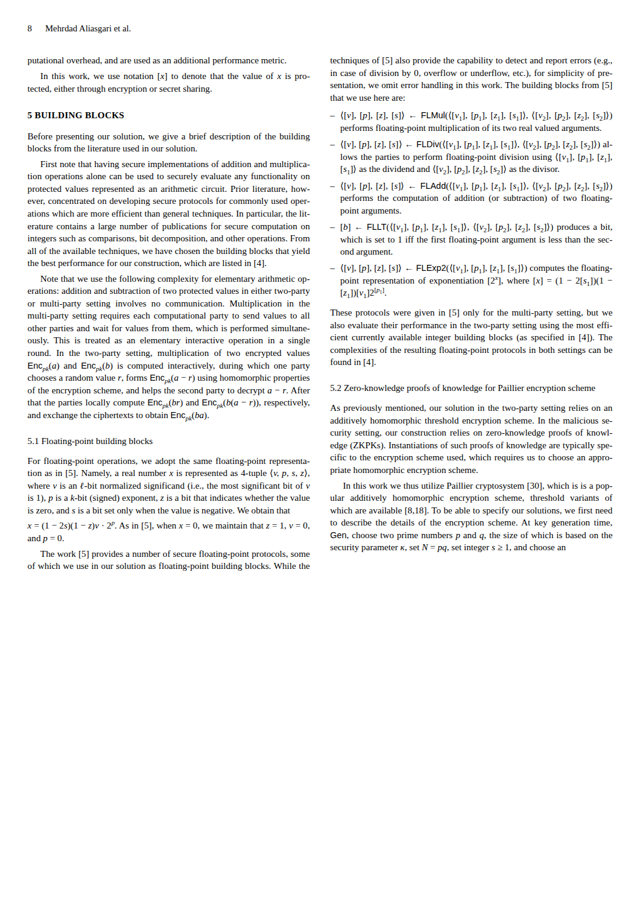8 Mehrdad Aliasgari et al.
putational overhead, and are used as an additional performance metric.
In this work, we use notation [x] to denote that the value of x is protected, either through encryption or secret sharing.
5 Building Blocks
Before presenting our solution, we give a brief description of the building blocks from the literature used in our solution.
First note that having secure implementations of addition and multiplication operations alone can be used to securely evaluate any functionality on protected values represented as an arithmetic circuit. Prior literature, however, concentrated on developing secure protocols for commonly used operations which are more efficient than general techniques. In particular, the literature contains a large number of publications for secure computation on integers such as comparisons, bit decomposition, and other operations. From all of the available techniques, we have chosen the building blocks that yield the best performance for our construction, which are listed in [4].
Note that we use the following complexity for elementary arithmetic operations: addition and subtraction of two protected values in either two-party or multi-party setting involves no communication. Multiplication in the multi-party setting requires each computational party to send values to all other parties and wait for values from them, which is performed simultaneously. This is treated as an elementary interactive operation in a single round. In the two-party setting, multiplication of two encrypted values Encpk(a) and Encpk(b) is computed interactively, during which one party chooses a random value r, forms Encpk(a − r) using homomorphic properties of the encryption scheme, and helps the second party to decrypt a − r. After that the parties locally compute Encpk(br) and Encpk(b(a − r)), respectively, and exchange the ciphertexts to obtain Encpk(ba).
5.1 Floating-point building blocks
For floating-point operations, we adopt the same floating-point representation as in [5]. Namely, a real number x is represented as 4-tuple ⟨v, p, s, z⟩, where v is an ℓ-bit normalized significand (i.e., the most significant bit of v is 1), p is a k-bit (signed) exponent, z is a bit that indicates whether the value is zero, and s is a bit set only when the value is negative. We obtain that
x = (1 − 2s)(1 − z)v · 2p. As in [5], when x = 0, we maintain that z = 1, v = 0, and p = 0.
The work [5] provides a number of secure floating-point protocols, some of which we use in our solution as floating-point building blocks. While the techniques of [5] also provide the capability to detect and report errors (e.g., in case of division by 0, overflow or underflow, etc.), for simplicity of presentation, we omit error handling in this work. The building blocks from [5] that we use here are:
⟨[v], [p], [z], [s]⟩ ← FLMul(⟨[v1], [p1], [z1], [s1]⟩, ⟨[v2], [p2], [z2], [s2]⟩) performs floating-point multiplication of its two real valued arguments.
⟨[v], [p], [z], [s]⟩ ← FLDiv(⟨[v1], [p1], [z1], [s1]⟩, ⟨[v2], [p2], [z2], [s2]⟩) allows the parties to perform floating-point division using ⟨[v1], [p1], [z1], [s1]⟩ as the dividend and ⟨[v2], [p2], [z2], [s2]⟩ as the divisor.
⟨[v], [p], [z], [s]⟩ ← FLAdd(⟨[v1], [p1], [z1], [s1]⟩, ⟨[v2], [p2], [z2], [s2]⟩) performs the computation of addition (or subtraction) of two floating-point arguments.
[b] ← FLLT(⟨[v1], [p1], [z1], [s1]⟩, ⟨[v2], [p2], [z2], [s2]⟩) produces a bit, which is set to 1 iff the first floating-point argument is less than the second argument.
⟨[v], [p], [z], [s]⟩ ← FLExp2(⟨[v1], [p1], [z1], [s1]⟩) computes the floating-point representation of exponentiation [2x], where [x] = (1 − 2[s1])(1 − [z1])[v1]2[p1].
These protocols were given in [5] only for the multi-party setting, but we also evaluate their performance in the two-party setting using the most efficient currently available integer building blocks (as specified in [4]). The complexities of the resulting floating-point protocols in both settings can be found in [4].
5.2 Zero-knowledge proofs of knowledge for Paillier encryption scheme
As previously mentioned, our solution in the two-party setting relies on an additively homomorphic threshold encryption scheme. In the malicious security setting, our construction relies on zero-knowledge proofs of knowledge (ZKPKs). Instantiations of such proofs of knowledge are typically specific to the encryption scheme used, which requires us to choose an appropriate homomorphic encryption scheme.
In this work we thus utilize Paillier cryptosystem [30], which is is a popular additively homomorphic encryption scheme, threshold variants of which are available [8,18]. To be able to specify our solutions, we first need to describe the details of the encryption scheme. At key generation time, Gen, choose two prime numbers p and q, the size of which is based on the security parameter κ, set N = pq, set integer s ≥ 1, and choose an